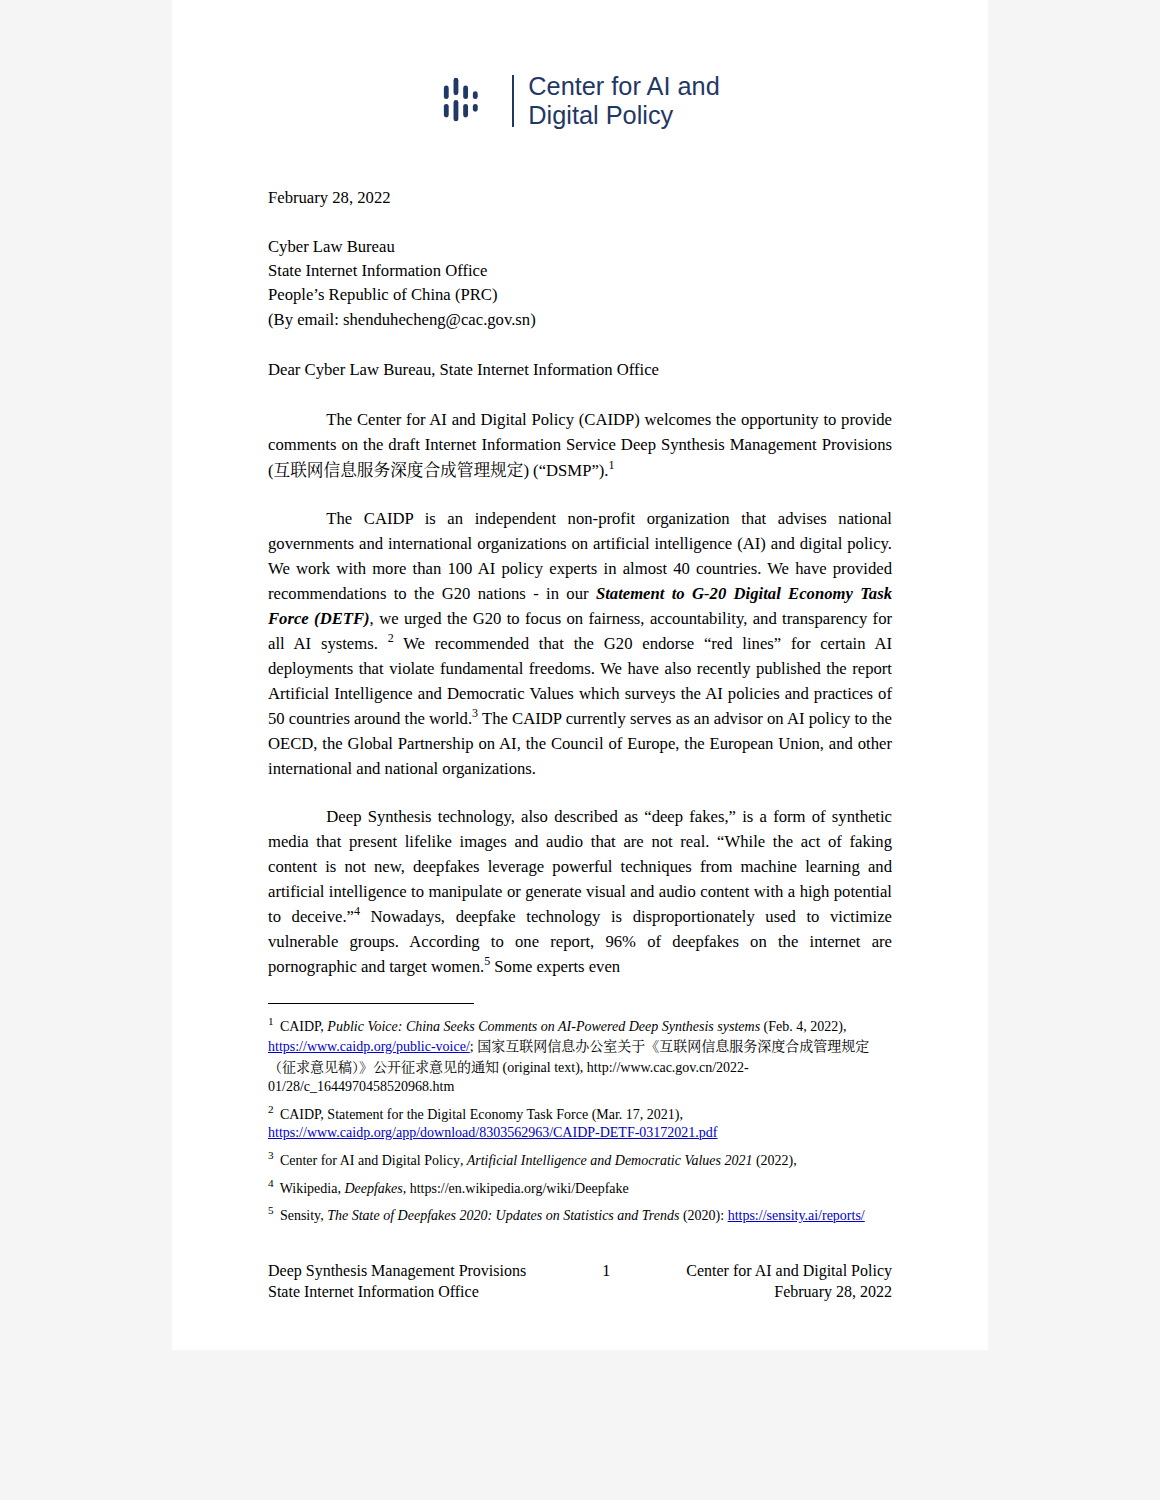Center for AI and
Digital Policy
February 28, 2022
Cyber Law Bureau
State Internet Information Office
People’s Republic of China (PRC)
(By email: shenduhecheng@cac.gov.sn)
Dear Cyber Law Bureau, State Internet Information Office
The Center for AI and Digital Policy (CAIDP) welcomes the opportunity to provide comments on the draft Internet Information Service Deep Synthesis Management Provisions (互联网信息服务深度合成管理规定) (“DSMP”).1
The CAIDP is an independent non-profit organization that advises national governments and international organizations on artificial intelligence (AI) and digital policy. We work with more than 100 AI policy experts in almost 40 countries. We have provided recommendations to the G20 nations - in our Statement to G-20 Digital Economy Task Force (DETF), we urged the G20 to focus on fairness, accountability, and transparency for all AI systems. 2 We recommended that the G20 endorse “red lines” for certain AI deployments that violate fundamental freedoms. We have also recently published the report Artificial Intelligence and Democratic Values which surveys the AI policies and practices of 50 countries around the world.3 The CAIDP currently serves as an advisor on AI policy to the OECD, the Global Partnership on AI, the Council of Europe, the European Union, and other international and national organizations.
Deep Synthesis technology, also described as “deep fakes,” is a form of synthetic media that present lifelike images and audio that are not real. “While the act of faking content is not new, deepfakes leverage powerful techniques from machine learning and artificial intelligence to manipulate or generate visual and audio content with a high potential to deceive.”4 Nowadays, deepfake technology is disproportionately used to victimize vulnerable groups. According to one report, 96% of deepfakes on the internet are pornographic and target women.5 Some experts even
1 CAIDP, Public Voice: China Seeks Comments on AI-Powered Deep Synthesis systems (Feb. 4, 2022), https://www.caidp.org/public-voice/; 国家互联网信息办公室关于《互联网信息服务深度合成管理规定（征求意见稿）》公开征求意见的通知 (original text), http://www.cac.gov.cn/2022-01/28/c_1644970458520968.htm
2 CAIDP, Statement for the Digital Economy Task Force (Mar. 17, 2021), https://www.caidp.org/app/download/8303562963/CAIDP-DETF-03172021.pdf
3 Center for AI and Digital Policy, Artificial Intelligence and Democratic Values 2021 (2022),
4 Wikipedia, Deepfakes, https://en.wikipedia.org/wiki/Deepfake
5 Sensity, The State of Deepfakes 2020: Updates on Statistics and Trends (2020): https://sensity.ai/reports/
Deep Synthesis Management Provisions
State Internet Information Office
1
Center for AI and Digital Policy
February 28, 2022